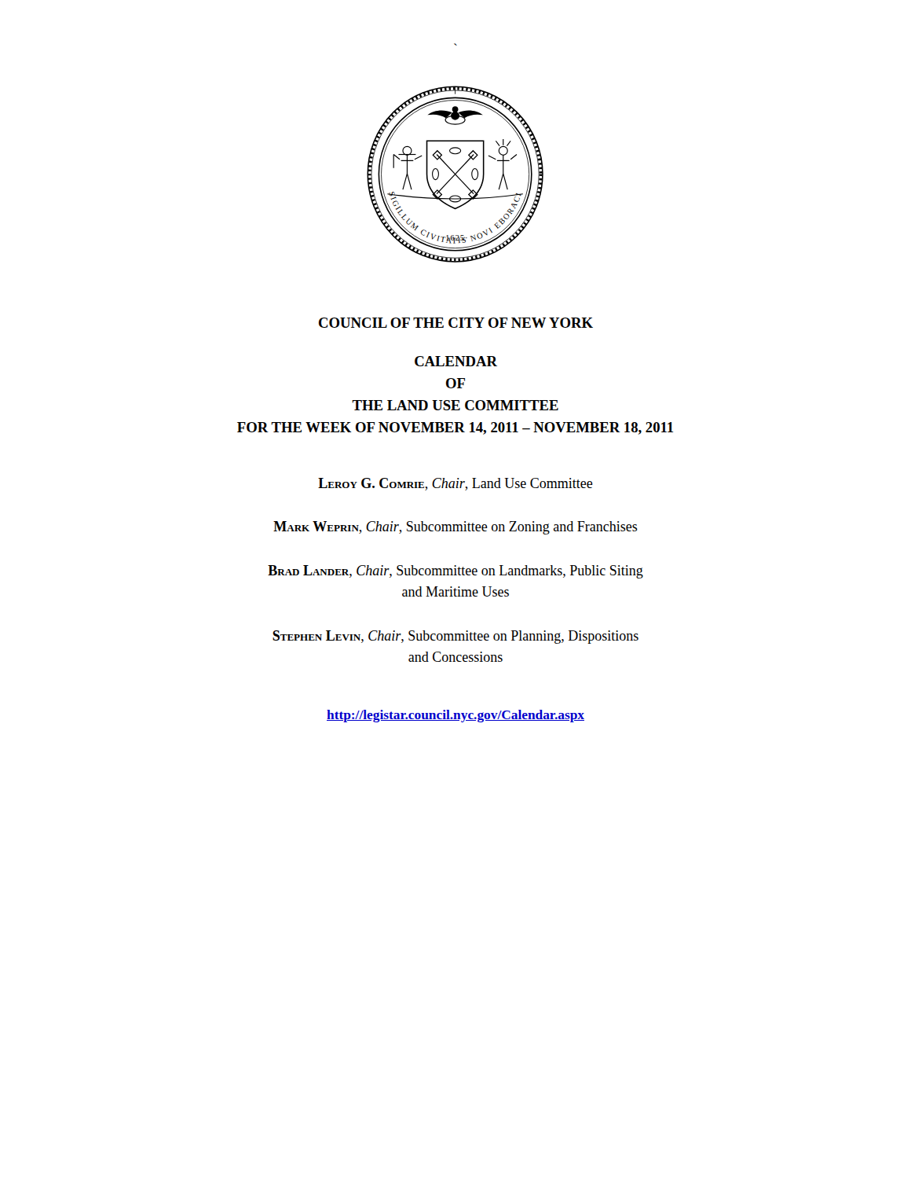`
SIGILLUM CIVITATIS NOVI EBORACI ·1625·
COUNCIL OF THE CITY OF NEW YORK
CALENDAR OF THE LAND USE COMMITTEE FOR THE WEEK OF NOVEMBER 14, 2011 – NOVEMBER 18, 2011
Leroy G. Comrie, Chair, Land Use Committee
Mark Weprin, Chair, Subcommittee on Zoning and Franchises
Brad Lander, Chair, Subcommittee on Landmarks, Public Siting
and Maritime Uses
Stephen Levin, Chair, Subcommittee on Planning, Dispositions
and Concessions
http://legistar.council.nyc.gov/Calendar.aspx